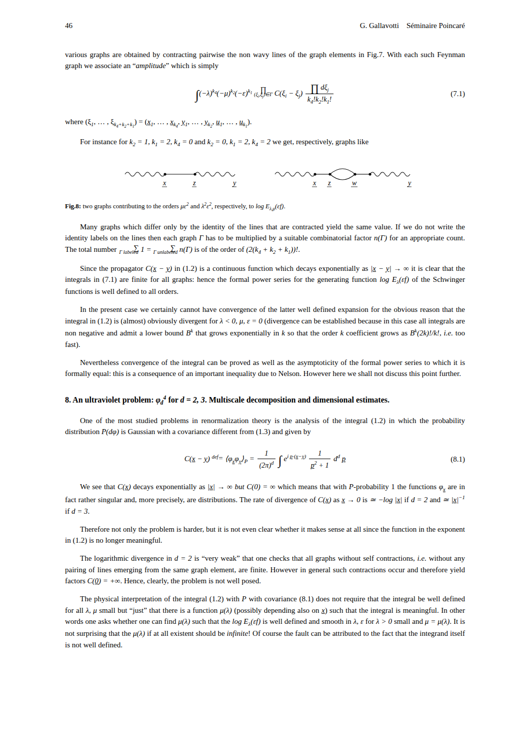46 G. Gallavotti Séminaire Poincaré
various graphs are obtained by contracting pairwise the non wavy lines of the graph elements in Fig.7. With each such Feynman graph we associate an “amplitude” which is simply
∫(−λ)k4(−μ)k2(−ε)k1 ∏
(ξi,ξj)∈Γ C(ξi − ξj) ∏ dξj k4!k2!k1!
(7.1)
where (ξ1, … , ξk4+k2+k1) = (x1, … , xk4, y1, … , yk2, u1, … , uk1).
For instance for k2 = 1, k1 = 2, k4 = 0 and k2 = 0, k1 = 2, k4 = 2 we get, respectively, graphs like
x z y x z w y
Fig.8: two graphs contributing to the orders με2 and λ2ε2, respectively, to log Eλ,μ(εf).
Many graphs which differ only by the identity of the lines that are contracted yield the same value. If we do not write the identity labels on the lines then each graph Γ has to be multiplied by a suitable combinatorial factor n(Γ) for an appropriate count. The total number ∑
Γ labeled 1 = ∑
Γ unlabeled n(Γ) is of the order of (2(k4 + k2 + k1))!.
Since the propagator C(x − y) in (1.2) is a continuous function which decays exponentially as |x − y| → ∞ it is clear that the integrals in (7.1) are finite for all graphs: hence the formal power series for the generating function log Eλ(εf) of the Schwinger functions is well defined to all orders.
In the present case we certainly cannot have convergence of the latter well defined expansion for the obvious reason that the integral in (1.2) is (almost) obviously divergent for λ < 0, μ, ε = 0 (divergence can be established because in this case all integrals are non negative and admit a lower bound Bk that grows exponentially in k so that the order k coefficient grows as Bk(2k)!/k!, i.e. too fast).
Nevertheless convergence of the integral can be proved as well as the asymptoticity of the formal power series to which it is formally equal: this is a consequence of an important inequality due to Nelson. However here we shall not discuss this point further.
8. An ultraviolet problem: φd4 for d = 2, 3. Multiscale decomposition and dimensional estimates.
One of the most studied problems in renormalization theory is the analysis of the integral (1.2) in which the probability distribution P(dφ) is Gaussian with a covariance different from (1.3) and given by
C(x − y) def= ⟨φxφy⟩P = 1(2π)d ∫ ei p·(x−y) 1 p2 + 1 dd p
(8.1)
We see that C(x) decays exponentially as |x| → ∞ but C(0) = ∞ which means that with P-probability 1 the functions φx are in fact rather singular and, more precisely, are distributions. The rate of divergence of C(x) as x → 0 is ≃ −log |x| if d = 2 and ≃ |x|−1 if d = 3.
Therefore not only the problem is harder, but it is not even clear whether it makes sense at all since the function in the exponent in (1.2) is no longer meaningful.
The logarithmic divergence in d = 2 is “very weak” that one checks that all graphs without self contractions, i.e. without any pairing of lines emerging from the same graph element, are finite. However in general such contractions occur and therefore yield factors C(0) = +∞. Hence, clearly, the problem is not well posed.
The physical interpretation of the integral (1.2) with P with covariance (8.1) does not require that the integral be well defined for all λ, μ small but “just” that there is a function μ(λ) (possibly depending also on x) such that the integral is meaningful. In other words one asks whether one can find μ(λ) such that the log Eλ(εf) is well defined and smooth in λ, ε for λ > 0 small and μ = μ(λ). It is not surprising that the μ(λ) if at all existent should be infinite! Of course the fault can be attributed to the fact that the integrand itself is not well defined.